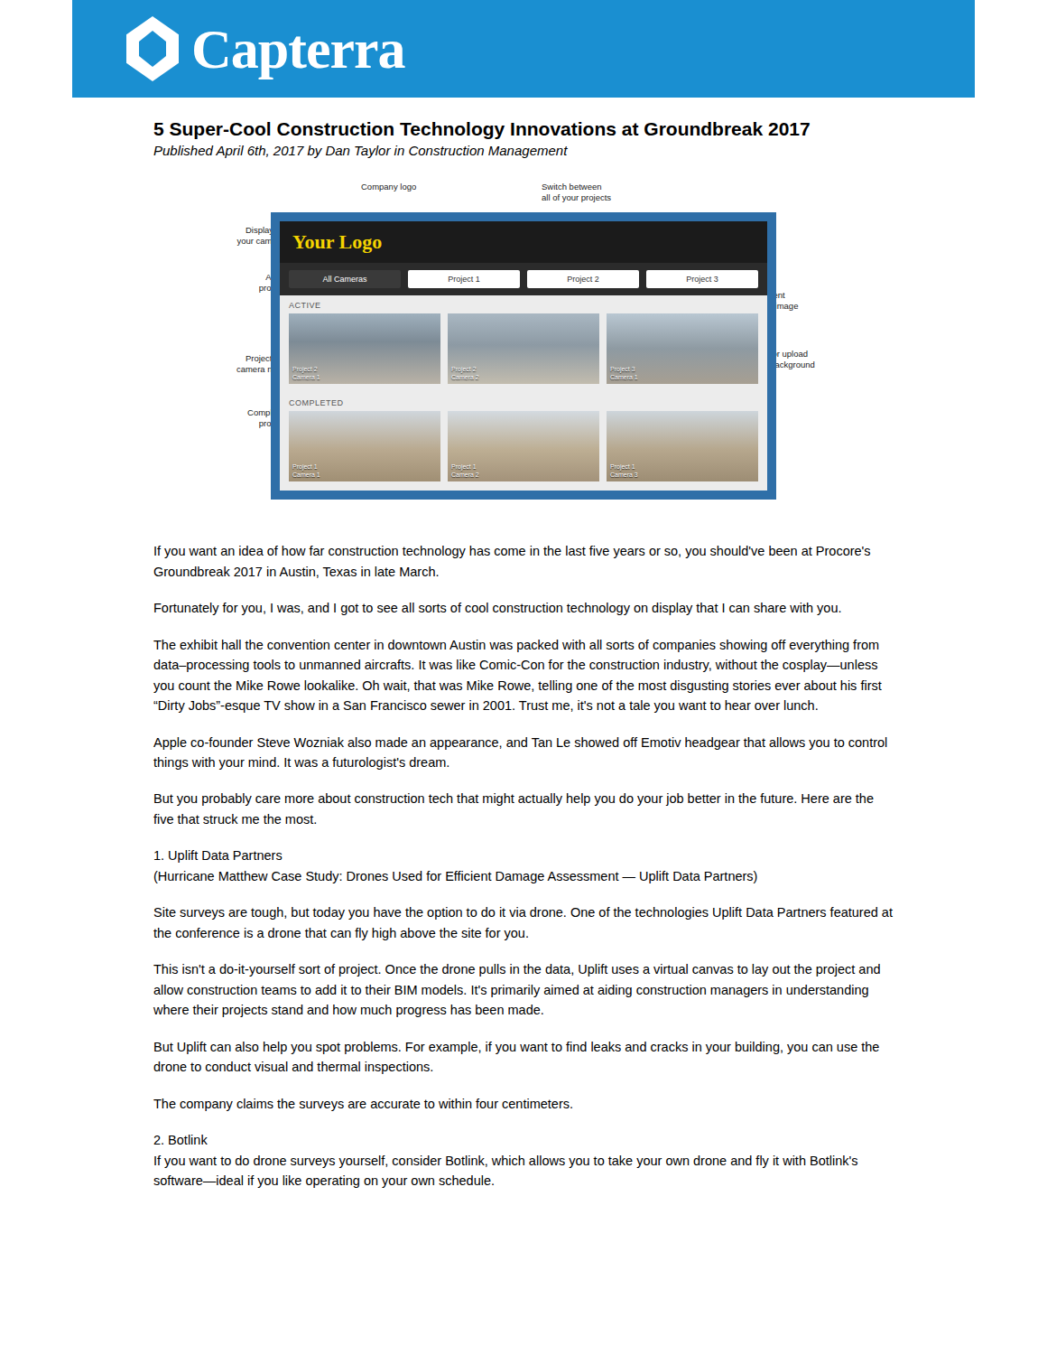Capterra
5 Super-Cool Construction Technology Innovations at Groundbreak 2017
Published April 6th, 2017 by Dan Taylor in Construction Management
Company logo
Switch between
all of your projects
Displays all
your cameras
Active
projects
Project and
camera name
Completed
projects
Most recent
archived image
Choose or upload
custom background
Your Logo
All Cameras
Project 1
Project 2
Project 3
ACTIVE
Project 2
Camera 1
Project 2
Camera 2
Project 3
Camera 1
COMPLETED
Project 1
Camera 1
Project 1
Camera 2
Project 1
Camera 3
If you want an idea of how far construction technology has come in the last five years or so, you should've been at Procore's Groundbreak 2017 in Austin, Texas in late March.
Fortunately for you, I was, and I got to see all sorts of cool construction technology on display that I can share with you.
The exhibit hall the convention center in downtown Austin was packed with all sorts of companies showing off everything from data–processing tools to unmanned aircrafts. It was like Comic-Con for the construction industry, without the cosplay—unless you count the Mike Rowe lookalike. Oh wait, that was Mike Rowe, telling one of the most disgusting stories ever about his first “Dirty Jobs”-esque TV show in a San Francisco sewer in 2001. Trust me, it's not a tale you want to hear over lunch.
Apple co-founder Steve Wozniak also made an appearance, and Tan Le showed off Emotiv headgear that allows you to control things with your mind. It was a futurologist's dream.
But you probably care more about construction tech that might actually help you do your job better in the future. Here are the five that struck me the most.
1. Uplift Data Partners
(Hurricane Matthew Case Study: Drones Used for Efficient Damage Assessment — Uplift Data Partners)
Site surveys are tough, but today you have the option to do it via drone. One of the technologies Uplift Data Partners featured at the conference is a drone that can fly high above the site for you.
This isn't a do-it-yourself sort of project. Once the drone pulls in the data, Uplift uses a virtual canvas to lay out the project and allow construction teams to add it to their BIM models. It's primarily aimed at aiding construction managers in understanding where their projects stand and how much progress has been made.
But Uplift can also help you spot problems. For example, if you want to find leaks and cracks in your building, you can use the drone to conduct visual and thermal inspections.
The company claims the surveys are accurate to within four centimeters.
2. Botlink
If you want to do drone surveys yourself, consider Botlink, which allows you to take your own drone and fly it with Botlink's software—ideal if you like operating on your own schedule.